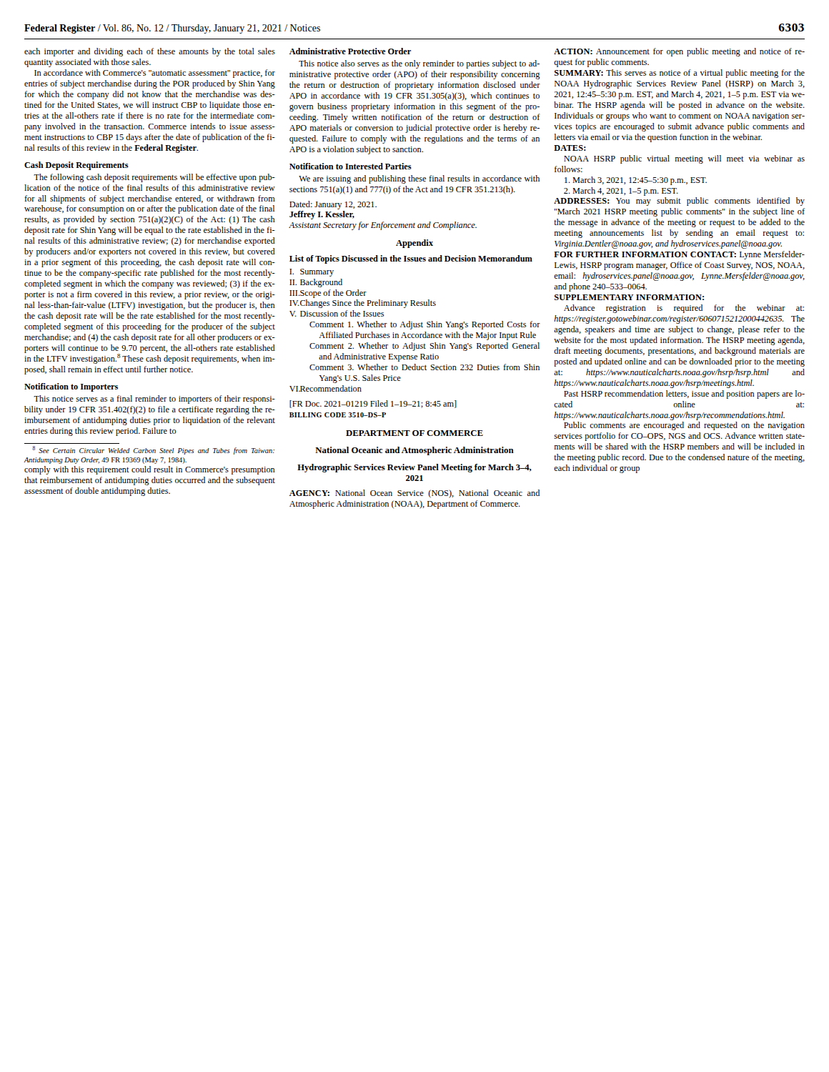Federal Register / Vol. 86, No. 12 / Thursday, January 21, 2021 / Notices
6303
each importer and dividing each of these amounts by the total sales quantity associated with those sales.
In accordance with Commerce's ''automatic assessment'' practice, for entries of subject merchandise during the POR produced by Shin Yang for which the company did not know that the merchandise was destined for the United States, we will instruct CBP to liquidate those entries at the all-others rate if there is no rate for the intermediate company involved in the transaction. Commerce intends to issue assessment instructions to CBP 15 days after the date of publication of the final results of this review in the Federal Register.
Cash Deposit Requirements
The following cash deposit requirements will be effective upon publication of the notice of the final results of this administrative review for all shipments of subject merchandise entered, or withdrawn from warehouse, for consumption on or after the publication date of the final results, as provided by section 751(a)(2)(C) of the Act: (1) The cash deposit rate for Shin Yang will be equal to the rate established in the final results of this administrative review; (2) for merchandise exported by producers and/or exporters not covered in this review, but covered in a prior segment of this proceeding, the cash deposit rate will continue to be the company-specific rate published for the most recently-completed segment in which the company was reviewed; (3) if the exporter is not a firm covered in this review, a prior review, or the original less-than-fair-value (LTFV) investigation, but the producer is, then the cash deposit rate will be the rate established for the most recently-completed segment of this proceeding for the producer of the subject merchandise; and (4) the cash deposit rate for all other producers or exporters will continue to be 9.70 percent, the all-others rate established in the LTFV investigation.8 These cash deposit requirements, when imposed, shall remain in effect until further notice.
Notification to Importers
This notice serves as a final reminder to importers of their responsibility under 19 CFR 351.402(f)(2) to file a certificate regarding the reimbursement of antidumping duties prior to liquidation of the relevant entries during this review period. Failure to
8 See Certain Circular Welded Carbon Steel Pipes and Tubes from Taiwan: Antidumping Duty Order, 49 FR 19369 (May 7, 1984).
comply with this requirement could result in Commerce's presumption that reimbursement of antidumping duties occurred and the subsequent assessment of double antidumping duties.
Administrative Protective Order
This notice also serves as the only reminder to parties subject to administrative protective order (APO) of their responsibility concerning the return or destruction of proprietary information disclosed under APO in accordance with 19 CFR 351.305(a)(3), which continues to govern business proprietary information in this segment of the proceeding. Timely written notification of the return or destruction of APO materials or conversion to judicial protective order is hereby requested. Failure to comply with the regulations and the terms of an APO is a violation subject to sanction.
Notification to Interested Parties
We are issuing and publishing these final results in accordance with sections 751(a)(1) and 777(i) of the Act and 19 CFR 351.213(h).
Dated: January 12, 2021.
Jeffrey I. Kessler,
Assistant Secretary for Enforcement and Compliance.
Appendix
List of Topics Discussed in the Issues and Decision Memorandum
I. Summary
II. Background
III. Scope of the Order
IV. Changes Since the Preliminary Results
V. Discussion of the Issues
Comment 1. Whether to Adjust Shin Yang's Reported Costs for Affiliated Purchases in Accordance with the Major Input Rule
Comment 2. Whether to Adjust Shin Yang's Reported General and Administrative Expense Ratio
Comment 3. Whether to Deduct Section 232 Duties from Shin Yang's U.S. Sales Price
VI. Recommendation
[FR Doc. 2021–01219 Filed 1–19–21; 8:45 am]
BILLING CODE 3510–DS–P
DEPARTMENT OF COMMERCE
National Oceanic and Atmospheric Administration
Hydrographic Services Review Panel Meeting for March 3–4, 2021
AGENCY: National Ocean Service (NOS), National Oceanic and Atmospheric Administration (NOAA), Department of Commerce.
ACTION: Announcement for open public meeting and notice of request for public comments.
SUMMARY: This serves as notice of a virtual public meeting for the NOAA Hydrographic Services Review Panel (HSRP) on March 3, 2021, 12:45–5:30 p.m. EST, and March 4, 2021, 1–5 p.m. EST via webinar. The HSRP agenda will be posted in advance on the website. Individuals or groups who want to comment on NOAA navigation services topics are encouraged to submit advance public comments and letters via email or via the question function in the webinar.
DATES:
NOAA HSRP public virtual meeting will meet via webinar as follows:
1. March 3, 2021, 12:45–5:30 p.m., EST.
2. March 4, 2021, 1–5 p.m. EST.
ADDRESSES: You may submit public comments identified by ''March 2021 HSRP meeting public comments'' in the subject line of the message in advance of the meeting or request to be added to the meeting announcements list by sending an email request to: Virginia.Dentler@noaa.gov, and hydroservices.panel@noaa.gov.
FOR FURTHER INFORMATION CONTACT: Lynne Mersfelder-Lewis, HSRP program manager, Office of Coast Survey, NOS, NOAA, email: hydroservices.panel@noaa.gov, Lynne.Mersfelder@noaa.gov, and phone 240–533–0064.
SUPPLEMENTARY INFORMATION:
Advance registration is required for the webinar at: https://register.gotowebinar.com/register/6060715212000442635. The agenda, speakers and time are subject to change, please refer to the website for the most updated information. The HSRP meeting agenda, draft meeting documents, presentations, and background materials are posted and updated online and can be downloaded prior to the meeting at: https://www.nauticalcharts.noaa.gov/hsrp/hsrp.html and https://www.nauticalcharts.noaa.gov/hsrp/meetings.html.
Past HSRP recommendation letters, issue and position papers are located online at: https://www.nauticalcharts.noaa.gov/hsrp/recommendations.html.
Public comments are encouraged and requested on the navigation services portfolio for CO–OPS, NGS and OCS. Advance written statements will be shared with the HSRP members and will be included in the meeting public record. Due to the condensed nature of the meeting, each individual or group